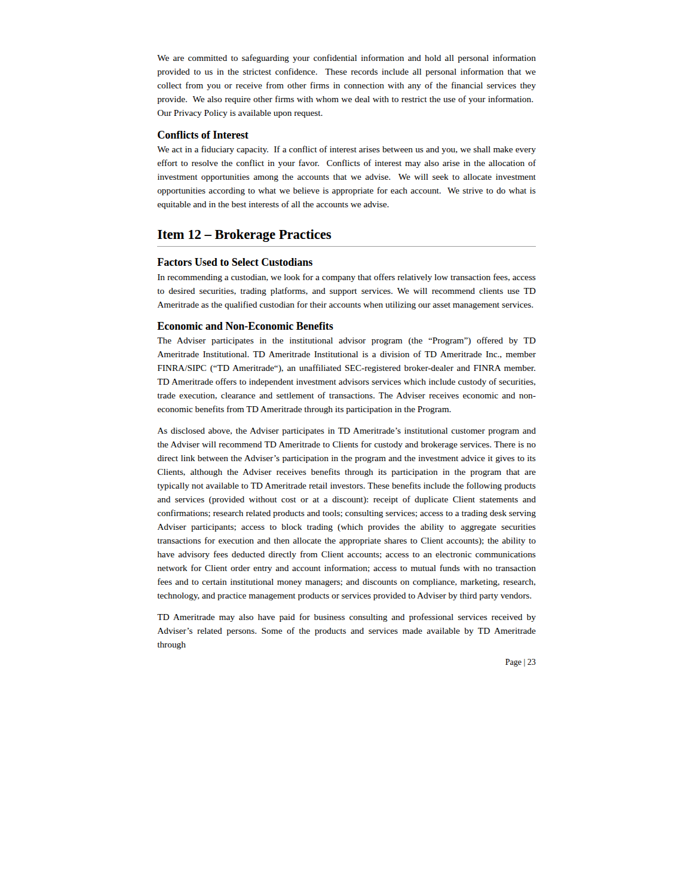We are committed to safeguarding your confidential information and hold all personal information provided to us in the strictest confidence. These records include all personal information that we collect from you or receive from other firms in connection with any of the financial services they provide. We also require other firms with whom we deal with to restrict the use of your information. Our Privacy Policy is available upon request.
Conflicts of Interest
We act in a fiduciary capacity. If a conflict of interest arises between us and you, we shall make every effort to resolve the conflict in your favor. Conflicts of interest may also arise in the allocation of investment opportunities among the accounts that we advise. We will seek to allocate investment opportunities according to what we believe is appropriate for each account. We strive to do what is equitable and in the best interests of all the accounts we advise.
Item 12 – Brokerage Practices
Factors Used to Select Custodians
In recommending a custodian, we look for a company that offers relatively low transaction fees, access to desired securities, trading platforms, and support services. We will recommend clients use TD Ameritrade as the qualified custodian for their accounts when utilizing our asset management services.
Economic and Non-Economic Benefits
The Adviser participates in the institutional advisor program (the “Program”) offered by TD Ameritrade Institutional. TD Ameritrade Institutional is a division of TD Ameritrade Inc., member FINRA/SIPC (“TD Ameritrade“), an unaffiliated SEC-registered broker-dealer and FINRA member. TD Ameritrade offers to independent investment advisors services which include custody of securities, trade execution, clearance and settlement of transactions. The Adviser receives economic and non-economic benefits from TD Ameritrade through its participation in the Program.
As disclosed above, the Adviser participates in TD Ameritrade’s institutional customer program and the Adviser will recommend TD Ameritrade to Clients for custody and brokerage services. There is no direct link between the Adviser’s participation in the program and the investment advice it gives to its Clients, although the Adviser receives benefits through its participation in the program that are typically not available to TD Ameritrade retail investors. These benefits include the following products and services (provided without cost or at a discount): receipt of duplicate Client statements and confirmations; research related products and tools; consulting services; access to a trading desk serving Adviser participants; access to block trading (which provides the ability to aggregate securities transactions for execution and then allocate the appropriate shares to Client accounts); the ability to have advisory fees deducted directly from Client accounts; access to an electronic communications network for Client order entry and account information; access to mutual funds with no transaction fees and to certain institutional money managers; and discounts on compliance, marketing, research, technology, and practice management products or services provided to Adviser by third party vendors.
TD Ameritrade may also have paid for business consulting and professional services received by Adviser’s related persons. Some of the products and services made available by TD Ameritrade through
Page | 23